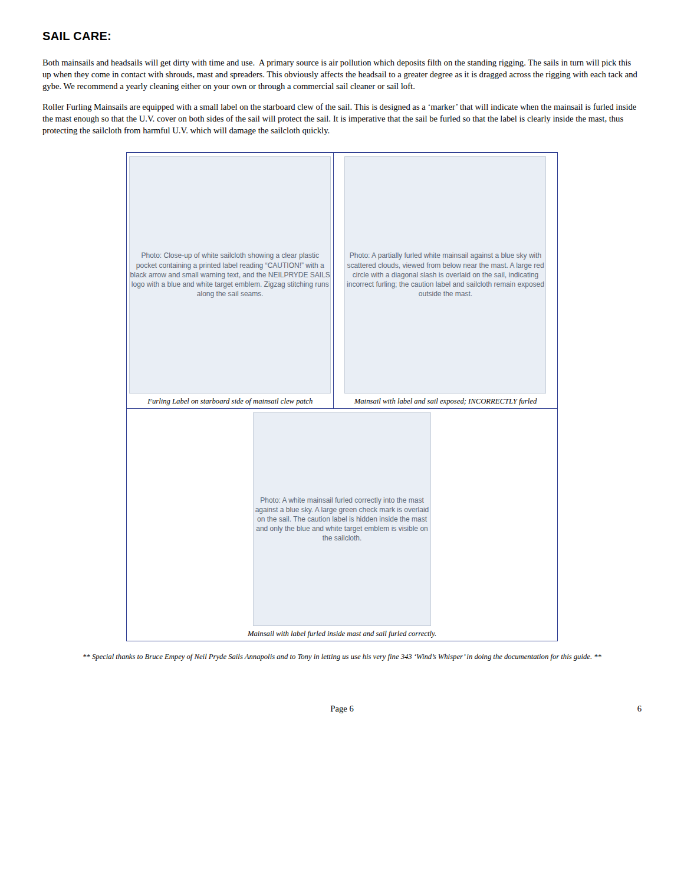SAIL CARE:
Both mainsails and headsails will get dirty with time and use. A primary source is air pollution which deposits filth on the standing rigging. The sails in turn will pick this up when they come in contact with shrouds, mast and spreaders. This obviously affects the headsail to a greater degree as it is dragged across the rigging with each tack and gybe. We recommend a yearly cleaning either on your own or through a commercial sail cleaner or sail loft.
Roller Furling Mainsails are equipped with a small label on the starboard clew of the sail. This is designed as a ‘marker’ that will indicate when the mainsail is furled inside the mast enough so that the U.V. cover on both sides of the sail will protect the sail. It is imperative that the sail be furled so that the label is clearly inside the mast, thus protecting the sailcloth from harmful U.V. which will damage the sailcloth quickly.
| Photo: Close-up of white sailcloth showing a clear plastic pocket containing a printed label reading “CAUTION!” with a black arrow and small warning text, and the NEILPRYDE SAILS logo with a blue and white target emblem. Zigzag stitching runs along the sail seams. Furling Label on starboard side of mainsail clew patch | Photo: A partially furled white mainsail against a blue sky with scattered clouds, viewed from below near the mast. A large red circle with a diagonal slash is overlaid on the sail, indicating incorrect furling; the caution label and sailcloth remain exposed outside the mast. Mainsail with label and sail exposed; INCORRECTLY furled |
| Photo: A white mainsail furled correctly into the mast against a blue sky. A large green check mark is overlaid on the sail. The caution label is hidden inside the mast and only the blue and white target emblem is visible on the sailcloth. Mainsail with label furled inside mast and sail furled correctly. |
** Special thanks to Bruce Empey of Neil Pryde Sails Annapolis and to Tony in letting us use his very fine 343 ‘Wind’s Whisper’ in doing the documentation for this guide. **
Page 6
6